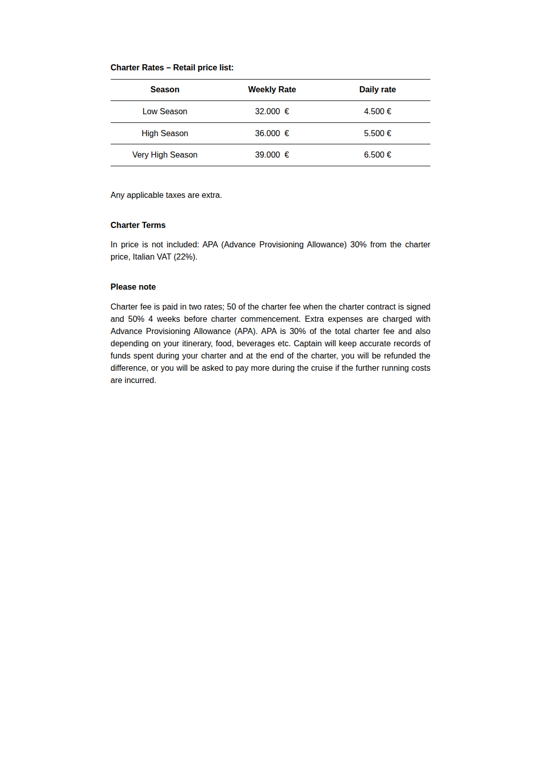Charter Rates – Retail price list:
| Season | Weekly Rate | Daily rate |
| --- | --- | --- |
| Low Season | 32.000 € | 4.500 € |
| High Season | 36.000 € | 5.500 € |
| Very High Season | 39.000 € | 6.500 € |
Any applicable taxes are extra.
Charter Terms
In price is not included: APA (Advance Provisioning Allowance) 30% from the charter price, Italian VAT (22%).
Please note
Charter fee is paid in two rates; 50 of the charter fee when the charter contract is signed and 50% 4 weeks before charter commencement. Extra expenses are charged with Advance Provisioning Allowance (APA). APA is 30% of the total charter fee and also depending on your itinerary, food, beverages etc. Captain will keep accurate records of funds spent during your charter and at the end of the charter, you will be refunded the difference, or you will be asked to pay more during the cruise if the further running costs are incurred.